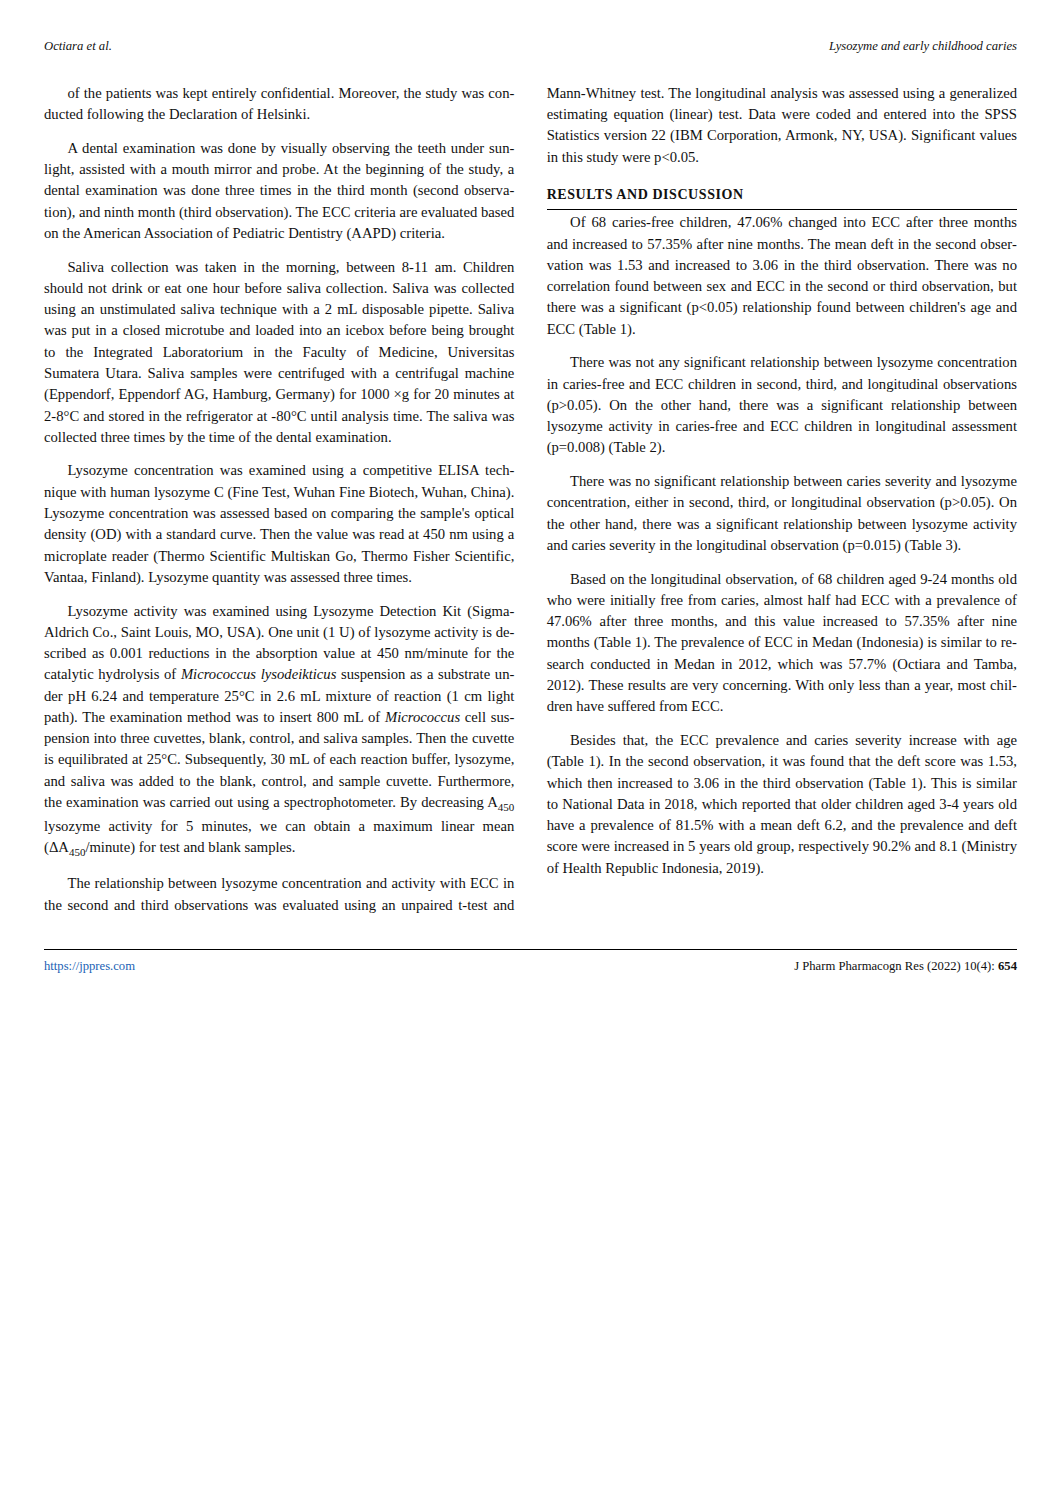Octiara et al.
Lysozyme and early childhood caries
of the patients was kept entirely confidential. Moreover, the study was conducted following the Declaration of Helsinki.
A dental examination was done by visually observing the teeth under sunlight, assisted with a mouth mirror and probe. At the beginning of the study, a dental examination was done three times in the third month (second observation), and ninth month (third observation). The ECC criteria are evaluated based on the American Association of Pediatric Dentistry (AAPD) criteria.
Saliva collection was taken in the morning, between 8-11 am. Children should not drink or eat one hour before saliva collection. Saliva was collected using an unstimulated saliva technique with a 2 mL disposable pipette. Saliva was put in a closed microtube and loaded into an icebox before being brought to the Integrated Laboratorium in the Faculty of Medicine, Universitas Sumatera Utara. Saliva samples were centrifuged with a centrifugal machine (Eppendorf, Eppendorf AG, Hamburg, Germany) for 1000 ×g for 20 minutes at 2-8°C and stored in the refrigerator at -80°C until analysis time. The saliva was collected three times by the time of the dental examination.
Lysozyme concentration was examined using a competitive ELISA technique with human lysozyme C (Fine Test, Wuhan Fine Biotech, Wuhan, China). Lysozyme concentration was assessed based on comparing the sample's optical density (OD) with a standard curve. Then the value was read at 450 nm using a microplate reader (Thermo Scientific Multiskan Go, Thermo Fisher Scientific, Vantaa, Finland). Lysozyme quantity was assessed three times.
Lysozyme activity was examined using Lysozyme Detection Kit (Sigma-Aldrich Co., Saint Louis, MO, USA). One unit (1 U) of lysozyme activity is described as 0.001 reductions in the absorption value at 450 nm/minute for the catalytic hydrolysis of Micrococcus lysodeikticus suspension as a substrate under pH 6.24 and temperature 25°C in 2.6 mL mixture of reaction (1 cm light path). The examination method was to insert 800 mL of Micrococcus cell suspension into three cuvettes, blank, control, and saliva samples. Then the cuvette is equilibrated at 25°C. Subsequently, 30 mL of each reaction buffer, lysozyme, and saliva was added to the blank, control, and sample cuvette. Furthermore, the examination was carried out using a spectrophotometer. By decreasing A450 lysozyme activity for 5 minutes, we can obtain a maximum linear mean (ΔA450/minute) for test and blank samples.
The relationship between lysozyme concentration and activity with ECC in the second and third observations was evaluated using an unpaired t-test and Mann-Whitney test. The longitudinal analysis was assessed using a generalized estimating equation (linear) test. Data were coded and entered into the SPSS Statistics version 22 (IBM Corporation, Armonk, NY, USA). Significant values in this study were p<0.05.
Results and Discussion
Of 68 caries-free children, 47.06% changed into ECC after three months and increased to 57.35% after nine months. The mean deft in the second observation was 1.53 and increased to 3.06 in the third observation. There was no correlation found between sex and ECC in the second or third observation, but there was a significant (p<0.05) relationship found between children's age and ECC (Table 1).
There was not any significant relationship between lysozyme concentration in caries-free and ECC children in second, third, and longitudinal observations (p>0.05). On the other hand, there was a significant relationship between lysozyme activity in caries-free and ECC children in longitudinal assessment (p=0.008) (Table 2).
There was no significant relationship between caries severity and lysozyme concentration, either in second, third, or longitudinal observation (p>0.05). On the other hand, there was a significant relationship between lysozyme activity and caries severity in the longitudinal observation (p=0.015) (Table 3).
Based on the longitudinal observation, of 68 children aged 9-24 months old who were initially free from caries, almost half had ECC with a prevalence of 47.06% after three months, and this value increased to 57.35% after nine months (Table 1). The prevalence of ECC in Medan (Indonesia) is similar to research conducted in Medan in 2012, which was 57.7% (Octiara and Tamba, 2012). These results are very concerning. With only less than a year, most children have suffered from ECC.
Besides that, the ECC prevalence and caries severity increase with age (Table 1). In the second observation, it was found that the deft score was 1.53, which then increased to 3.06 in the third observation (Table 1). This is similar to National Data in 2018, which reported that older children aged 3-4 years old have a prevalence of 81.5% with a mean deft 6.2, and the prevalence and deft score were increased in 5 years old group, respectively 90.2% and 8.1 (Ministry of Health Republic Indonesia, 2019).
https://jppres.com
J Pharm Pharmacogn Res (2022) 10(4): 654